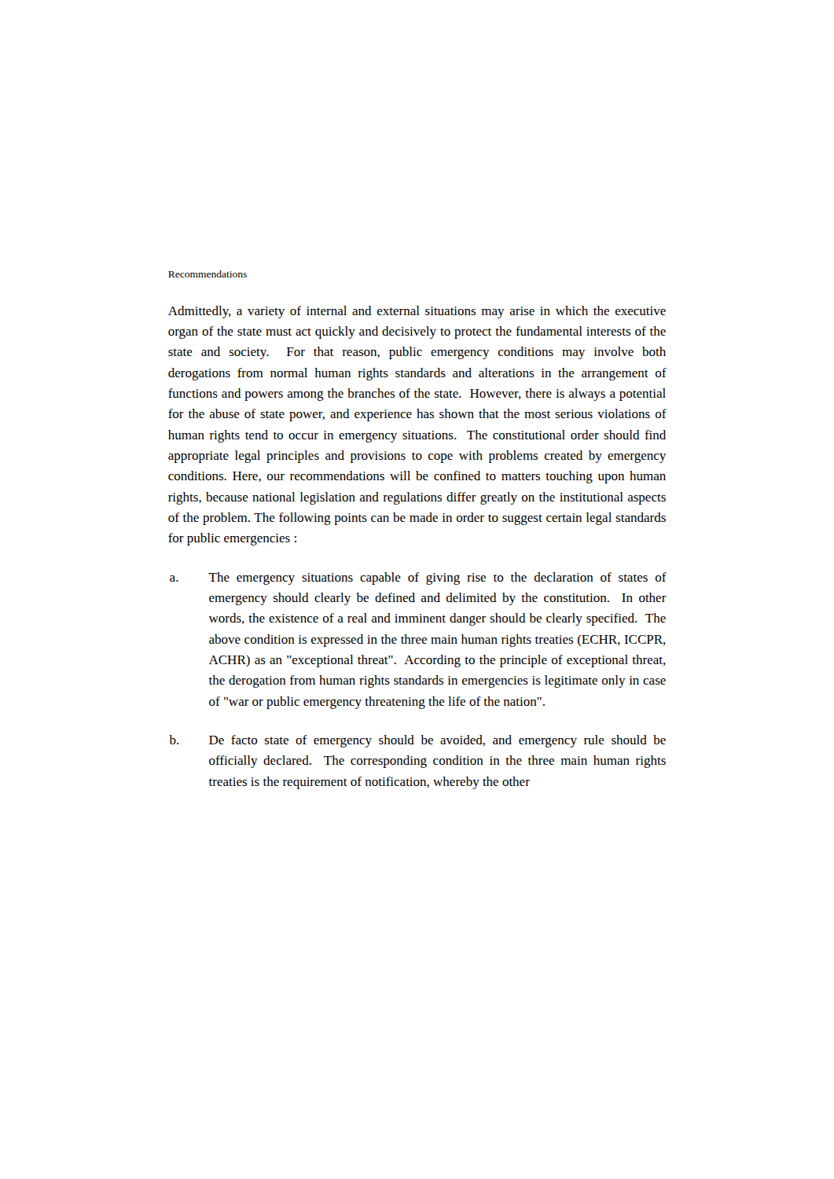Recommendations
Admittedly, a variety of internal and external situations may arise in which the executive organ of the state must act quickly and decisively to protect the fundamental interests of the state and society. For that reason, public emergency conditions may involve both derogations from normal human rights standards and alterations in the arrangement of functions and powers among the branches of the state. However, there is always a potential for the abuse of state power, and experience has shown that the most serious violations of human rights tend to occur in emergency situations. The constitutional order should find appropriate legal principles and provisions to cope with problems created by emergency conditions. Here, our recommendations will be confined to matters touching upon human rights, because national legislation and regulations differ greatly on the institutional aspects of the problem. The following points can be made in order to suggest certain legal standards for public emergencies :
a.
The emergency situations capable of giving rise to the declaration of states of emergency should clearly be defined and delimited by the constitution. In other words, the existence of a real and imminent danger should be clearly specified. The above condition is expressed in the three main human rights treaties (ECHR, ICCPR, ACHR) as an "exceptional threat". According to the principle of exceptional threat, the derogation from human rights standards in emergencies is legitimate only in case of "war or public emergency threatening the life of the nation".
b.
De facto state of emergency should be avoided, and emergency rule should be officially declared. The corresponding condition in the three main human rights treaties is the requirement of notification, whereby the other